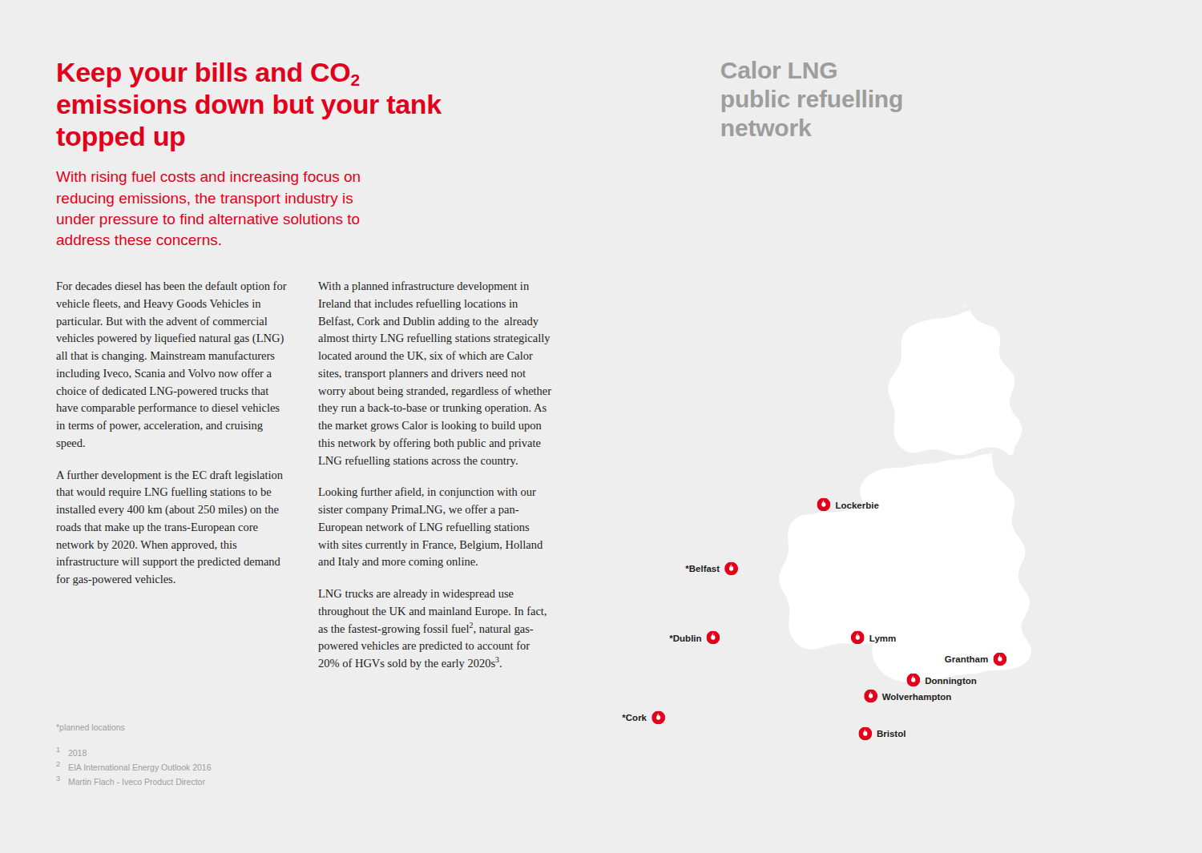Keep your bills and CO2 emissions down but your tank topped up
With rising fuel costs and increasing focus on reducing emissions, the transport industry is under pressure to find alternative solutions to address these concerns.
For decades diesel has been the default option for vehicle fleets, and Heavy Goods Vehicles in particular. But with the advent of commercial vehicles powered by liquefied natural gas (LNG) all that is changing. Mainstream manufacturers including Iveco, Scania and Volvo now offer a choice of dedicated LNG-powered trucks that have comparable performance to diesel vehicles in terms of power, acceleration, and cruising speed.
A further development is the EC draft legislation that would require LNG fuelling stations to be installed every 400 km (about 250 miles) on the roads that make up the trans-European core network by 2020. When approved, this infrastructure will support the predicted demand for gas-powered vehicles.
With a planned infrastructure development in Ireland that includes refuelling locations in Belfast, Cork and Dublin adding to the already almost thirty LNG refuelling stations strategically located around the UK, six of which are Calor sites, transport planners and drivers need not worry about being stranded, regardless of whether they run a back-to-base or trunking operation. As the market grows Calor is looking to build upon this network by offering both public and private LNG refuelling stations across the country.
Looking further afield, in conjunction with our sister company PrimaLNG, we offer a pan-European network of LNG refuelling stations with sites currently in France, Belgium, Holland and Italy and more coming online.
LNG trucks are already in widespread use throughout the UK and mainland Europe. In fact, as the fastest-growing fossil fuel2, natural gas-powered vehicles are predicted to account for 20% of HGVs sold by the early 2020s3.
*planned locations
1 2018
2 EIA International Energy Outlook 2016
3 Martin Flach - Iveco Product Director
Calor LNG
public refuelling
network
Map of the UK and Ireland with Calor LNG refuelling locations
Lockerbie
*Belfast
*Dublin
Lymm
Grantham
Donnington
Wolverhampton
*Cork
Bristol